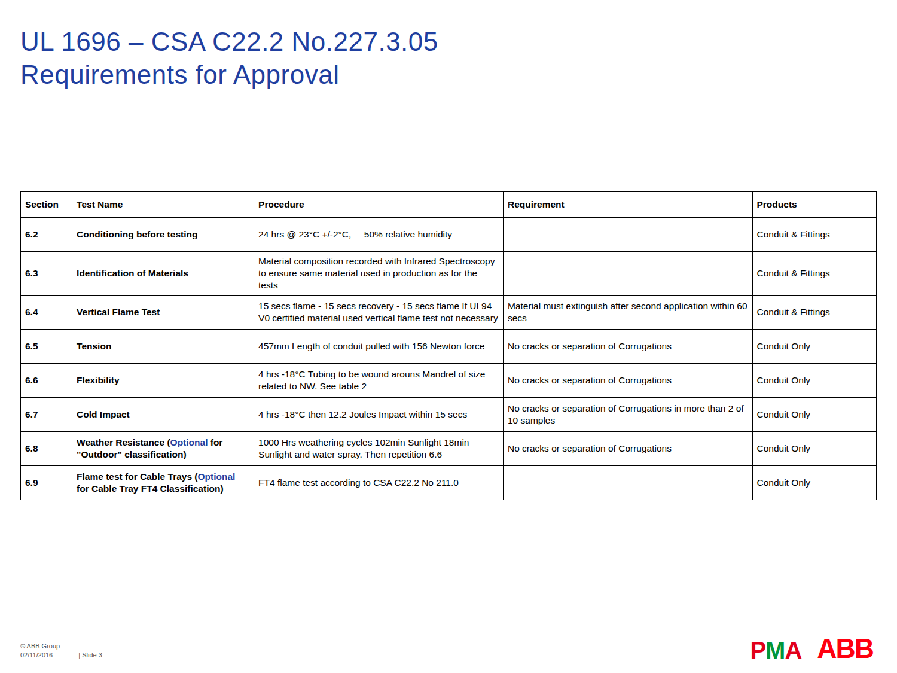UL 1696 – CSA C22.2 No.227.3.05
Requirements for Approval
| Section | Test Name | Procedure | Requirement | Products |
| --- | --- | --- | --- | --- |
| 6.2 | Conditioning before testing | 24 hrs @ 23°C +/-2°C, 50% relative humidity | | Conduit & Fittings |
| 6.3 | Identification of Materials | Material composition recorded with Infrared Spectroscopy to ensure same material used in production as for the tests | | Conduit & Fittings |
| 6.4 | Vertical Flame Test | 15 secs flame - 15 secs recovery - 15 secs flame If UL94 V0 certified material used vertical flame test not necessary | Material must extinguish after second application within 60 secs | Conduit & Fittings |
| 6.5 | Tension | 457mm Length of conduit pulled with 156 Newton force | No cracks or separation of Corrugations | Conduit Only |
| 6.6 | Flexibility | 4 hrs -18°C Tubing to be wound arouns Mandrel of size related to NW. See table 2 | No cracks or separation of Corrugations | Conduit Only |
| 6.7 | Cold Impact | 4 hrs -18°C then 12.2 Joules Impact within 15 secs | No cracks or separation of Corrugations in more than 2 of 10 samples | Conduit Only |
| 6.8 | Weather Resistance ( Optional for "Outdoor" classification) | 1000 Hrs weathering cycles 102min Sunlight 18min Sunlight and water spray. Then repetition 6.6 | No cracks or separation of Corrugations | Conduit Only |
| 6.9 | Flame test for Cable Trays ( Optional for Cable Tray FT4 Classification) | FT4 flame test according to CSA C22.2 No 211.0 | | Conduit Only |
© ABB Group
02/11/2016 | Slide 3
PMA
ABB